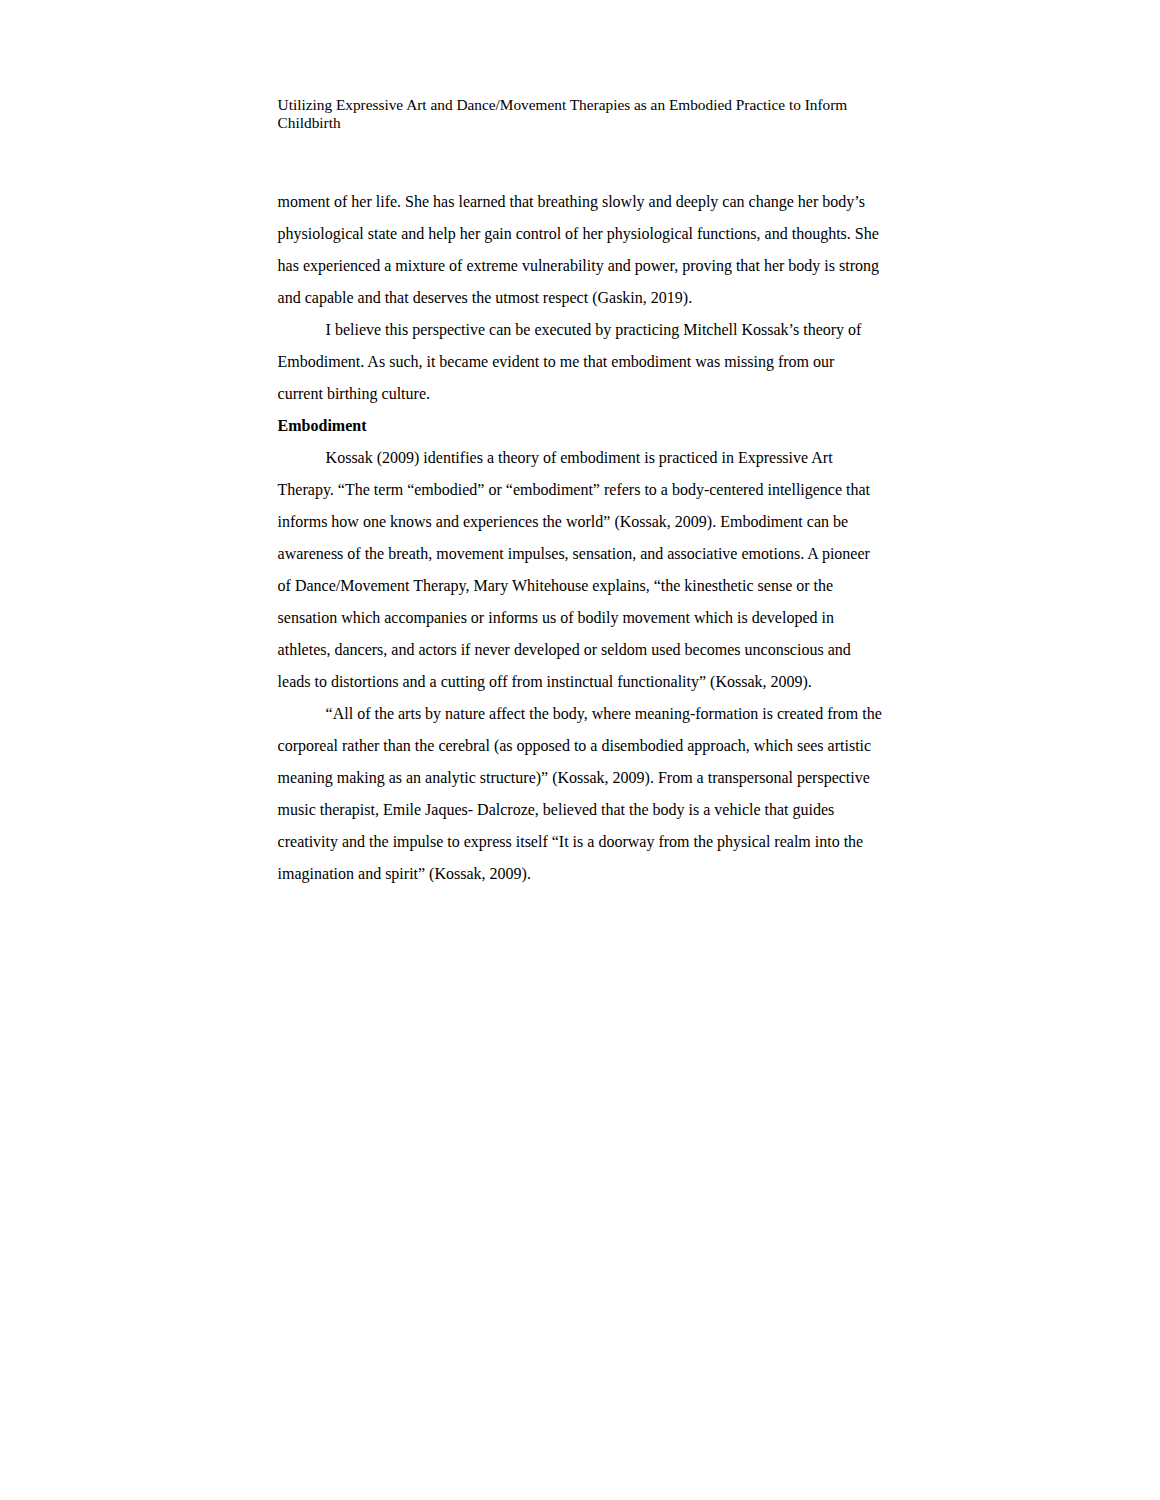Utilizing Expressive Art and Dance/Movement Therapies as an Embodied Practice to Inform Childbirth
moment of her life. She has learned that breathing slowly and deeply can change her body’s physiological state and help her gain control of her physiological functions, and thoughts. She has experienced a mixture of extreme vulnerability and power, proving that her body is strong and capable and that deserves the utmost respect (Gaskin, 2019).
I believe this perspective can be executed by practicing Mitchell Kossak’s theory of Embodiment. As such, it became evident to me that embodiment was missing from our current birthing culture.
Embodiment
Kossak (2009) identifies a theory of embodiment is practiced in Expressive Art Therapy. “The term “embodied” or “embodiment” refers to a body-centered intelligence that informs how one knows and experiences the world” (Kossak, 2009). Embodiment can be awareness of the breath, movement impulses, sensation, and associative emotions. A pioneer of Dance/Movement Therapy, Mary Whitehouse explains, “the kinesthetic sense or the sensation which accompanies or informs us of bodily movement which is developed in athletes, dancers, and actors if never developed or seldom used becomes unconscious and leads to distortions and a cutting off from instinctual functionality” (Kossak, 2009).
“All of the arts by nature affect the body, where meaning-formation is created from the corporeal rather than the cerebral (as opposed to a disembodied approach, which sees artistic meaning making as an analytic structure)” (Kossak, 2009). From a transpersonal perspective music therapist, Emile Jaques- Dalcroze, believed that the body is a vehicle that guides creativity and the impulse to express itself “It is a doorway from the physical realm into the imagination and spirit” (Kossak, 2009).